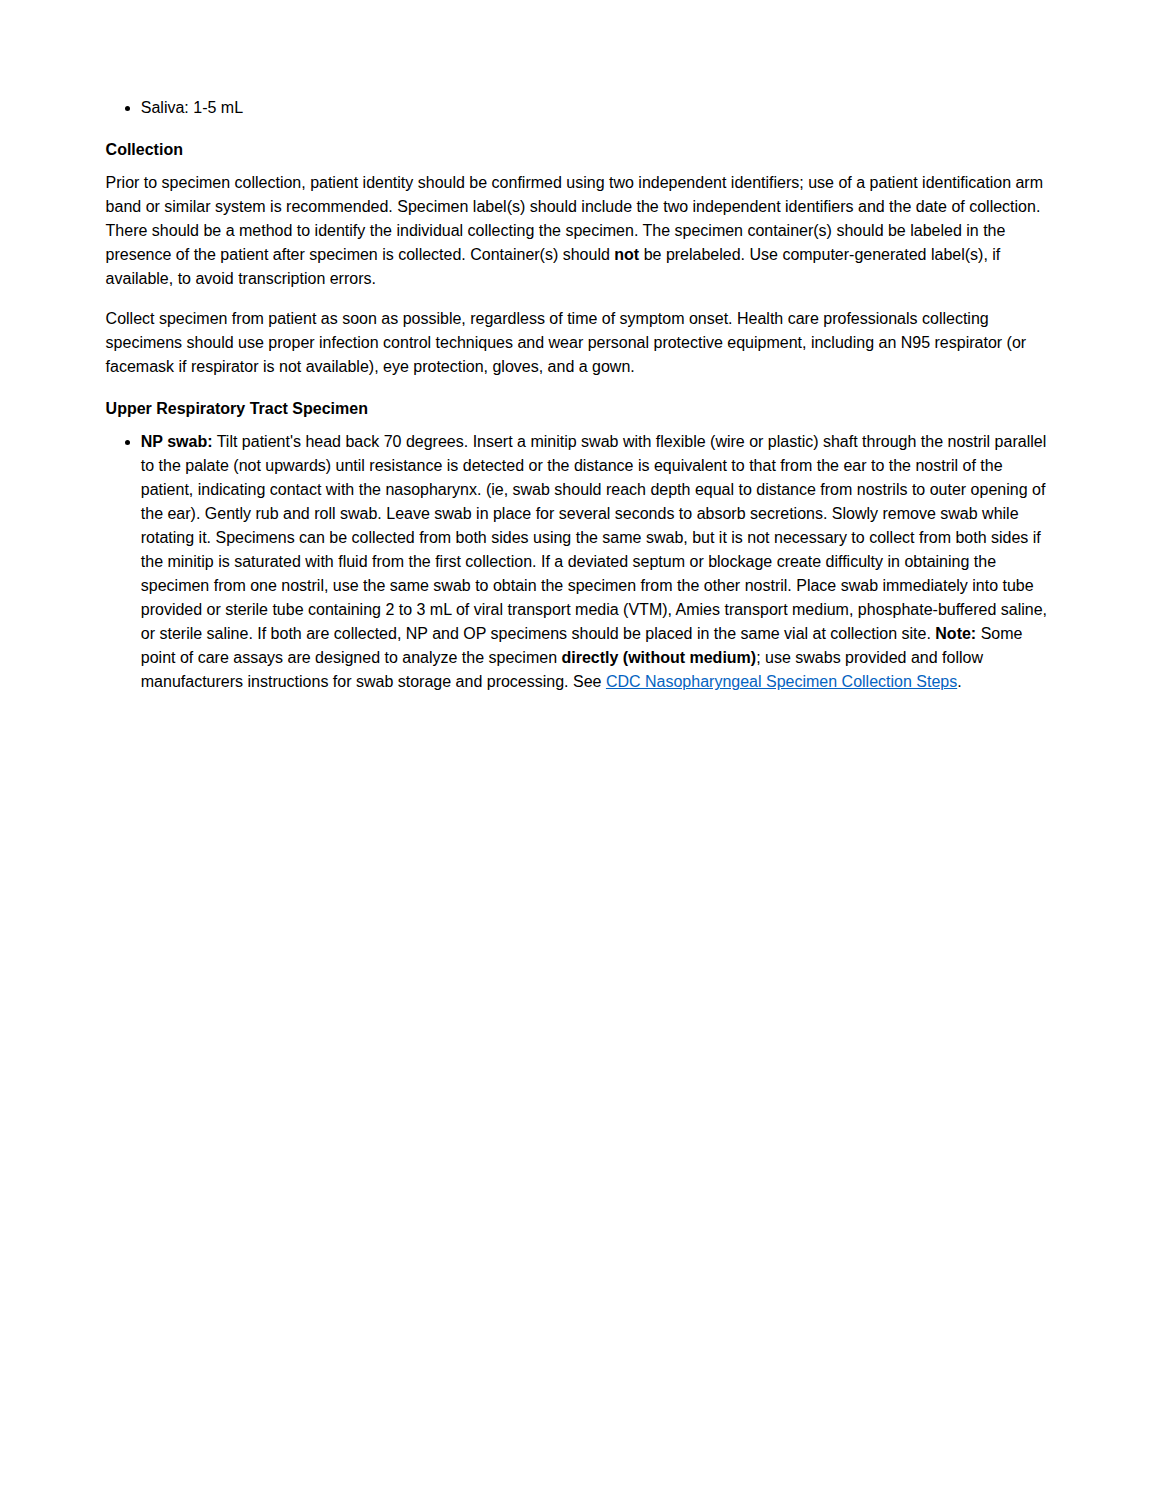Saliva: 1-5 mL
Collection
Prior to specimen collection, patient identity should be confirmed using two independent identifiers; use of a patient identification arm band or similar system is recommended. Specimen label(s) should include the two independent identifiers and the date of collection. There should be a method to identify the individual collecting the specimen. The specimen container(s) should be labeled in the presence of the patient after specimen is collected. Container(s) should not be prelabeled. Use computer-generated label(s), if available, to avoid transcription errors.
Collect specimen from patient as soon as possible, regardless of time of symptom onset. Health care professionals collecting specimens should use proper infection control techniques and wear personal protective equipment, including an N95 respirator (or facemask if respirator is not available), eye protection, gloves, and a gown.
Upper Respiratory Tract Specimen
NP swab: Tilt patient's head back 70 degrees. Insert a minitip swab with flexible (wire or plastic) shaft through the nostril parallel to the palate (not upwards) until resistance is detected or the distance is equivalent to that from the ear to the nostril of the patient, indicating contact with the nasopharynx. (ie, swab should reach depth equal to distance from nostrils to outer opening of the ear). Gently rub and roll swab. Leave swab in place for several seconds to absorb secretions. Slowly remove swab while rotating it. Specimens can be collected from both sides using the same swab, but it is not necessary to collect from both sides if the minitip is saturated with fluid from the first collection. If a deviated septum or blockage create difficulty in obtaining the specimen from one nostril, use the same swab to obtain the specimen from the other nostril. Place swab immediately into tube provided or sterile tube containing 2 to 3 mL of viral transport media (VTM), Amies transport medium, phosphate-buffered saline, or sterile saline. If both are collected, NP and OP specimens should be placed in the same vial at collection site. Note: Some point of care assays are designed to analyze the specimen directly (without medium); use swabs provided and follow manufacturers instructions for swab storage and processing. See CDC Nasopharyngeal Specimen Collection Steps.